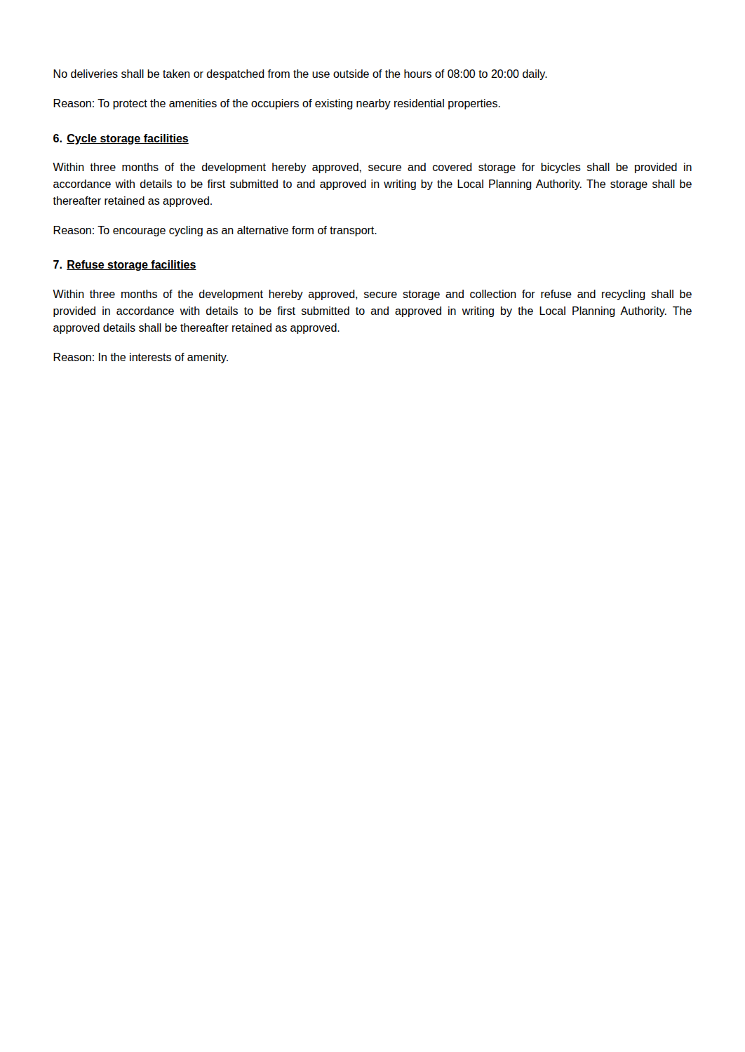No deliveries shall be taken or despatched from the use outside of the hours of 08:00 to 20:00 daily.
Reason: To protect the amenities of the occupiers of existing nearby residential properties.
6. Cycle storage facilities
Within three months of the development hereby approved, secure and covered storage for bicycles shall be provided in accordance with details to be first submitted to and approved in writing by the Local Planning Authority. The storage shall be thereafter retained as approved.
Reason: To encourage cycling as an alternative form of transport.
7. Refuse storage facilities
Within three months of the development hereby approved, secure storage and collection for refuse and recycling shall be provided in accordance with details to be first submitted to and approved in writing by the Local Planning Authority. The approved details shall be thereafter retained as approved.
Reason: In the interests of amenity.